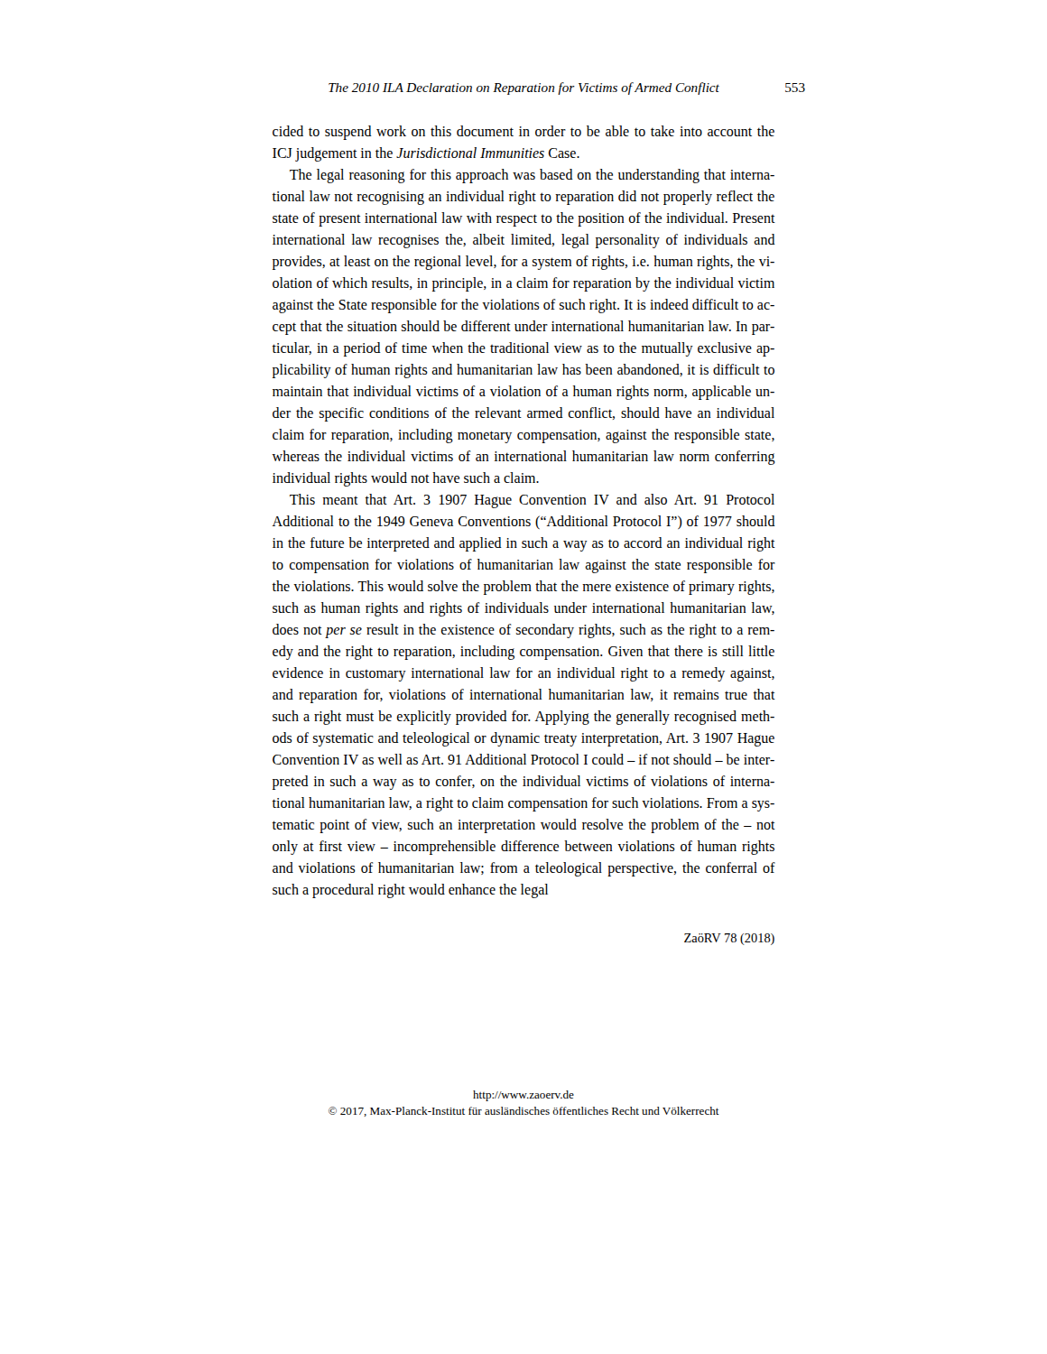The 2010 ILA Declaration on Reparation for Victims of Armed Conflict 553
cided to suspend work on this document in order to be able to take into account the ICJ judgement in the Jurisdictional Immunities Case.
The legal reasoning for this approach was based on the understanding that international law not recognising an individual right to reparation did not properly reflect the state of present international law with respect to the position of the individual. Present international law recognises the, albeit limited, legal personality of individuals and provides, at least on the regional level, for a system of rights, i.e. human rights, the violation of which results, in principle, in a claim for reparation by the individual victim against the State responsible for the violations of such right. It is indeed difficult to accept that the situation should be different under international humanitarian law. In particular, in a period of time when the traditional view as to the mutually exclusive applicability of human rights and humanitarian law has been abandoned, it is difficult to maintain that individual victims of a violation of a human rights norm, applicable under the specific conditions of the relevant armed conflict, should have an individual claim for reparation, including monetary compensation, against the responsible state, whereas the individual victims of an international humanitarian law norm conferring individual rights would not have such a claim.
This meant that Art. 3 1907 Hague Convention IV and also Art. 91 Protocol Additional to the 1949 Geneva Conventions (“Additional Protocol I”) of 1977 should in the future be interpreted and applied in such a way as to accord an individual right to compensation for violations of humanitarian law against the state responsible for the violations. This would solve the problem that the mere existence of primary rights, such as human rights and rights of individuals under international humanitarian law, does not per se result in the existence of secondary rights, such as the right to a remedy and the right to reparation, including compensation. Given that there is still little evidence in customary international law for an individual right to a remedy against, and reparation for, violations of international humanitarian law, it remains true that such a right must be explicitly provided for. Applying the generally recognised methods of systematic and teleological or dynamic treaty interpretation, Art. 3 1907 Hague Convention IV as well as Art. 91 Additional Protocol I could – if not should – be interpreted in such a way as to confer, on the individual victims of violations of international humanitarian law, a right to claim compensation for such violations. From a systematic point of view, such an interpretation would resolve the problem of the – not only at first view – incomprehensible difference between violations of human rights and violations of humanitarian law; from a teleological perspective, the conferral of such a procedural right would enhance the legal
ZaöRV 78 (2018)
http://www.zaoerv.de
© 2017, Max-Planck-Institut für ausländisches öffentliches Recht und Völkerrecht